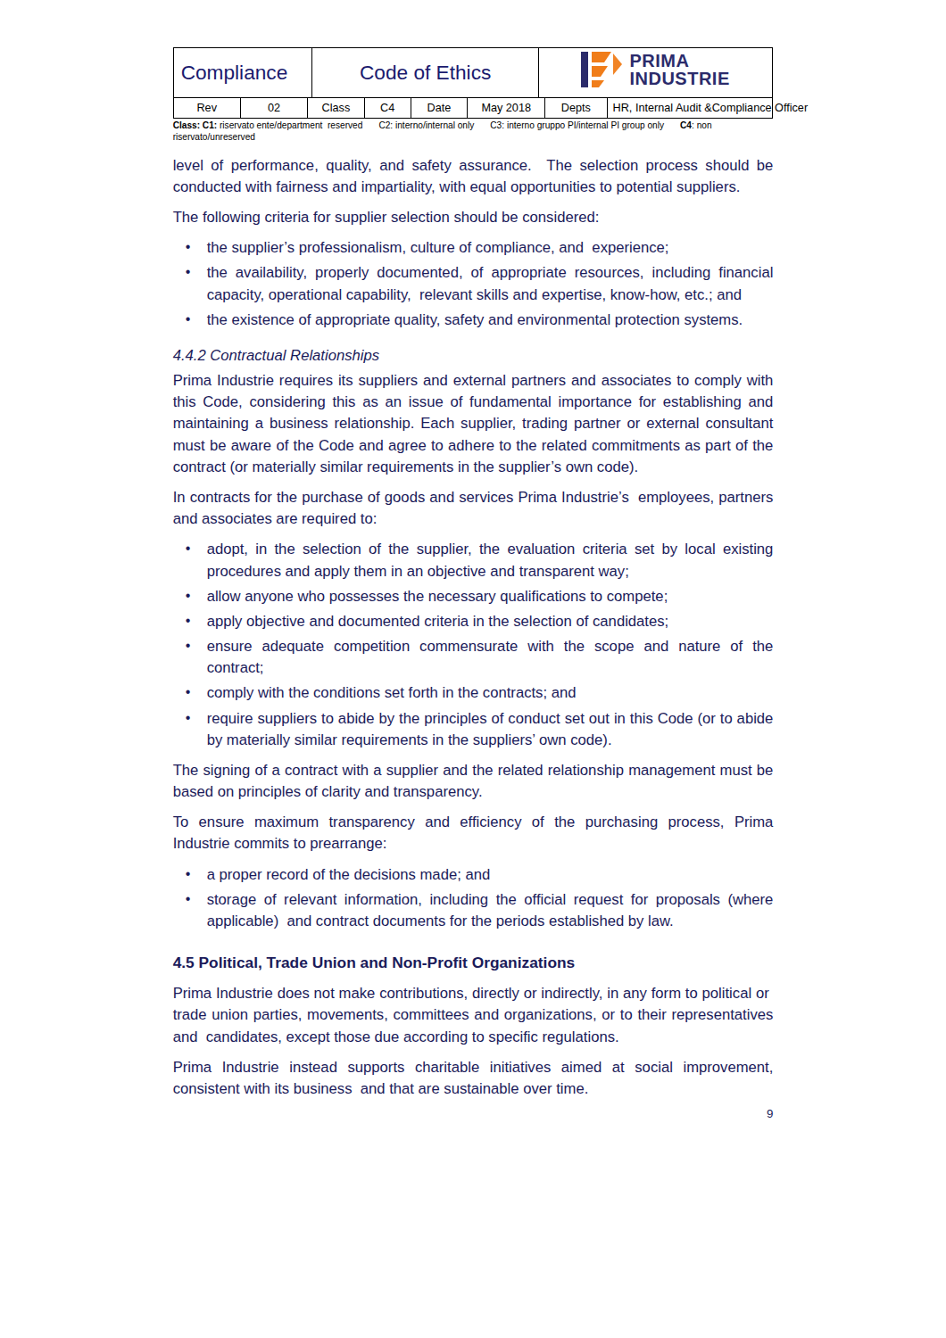| Compliance | Code of Ethics | PRIMA INDUSTRIE |
| Rev | 02 | Class | C4 | Date | May 2018 | Depts | HR, Internal Audit &Compliance Officer |
Class: C1: riservato ente/department reserved C2: interno/internal only C3: interno gruppo PI/internal PI group only C4: non riservato/unreserved
level of performance, quality, and safety assurance. The selection process should be conducted with fairness and impartiality, with equal opportunities to potential suppliers.
The following criteria for supplier selection should be considered:
the supplier’s professionalism, culture of compliance, and experience;
the availability, properly documented, of appropriate resources, including financial capacity, operational capability, relevant skills and expertise, know-how, etc.; and
the existence of appropriate quality, safety and environmental protection systems.
4.4.2 Contractual Relationships
Prima Industrie requires its suppliers and external partners and associates to comply with this Code, considering this as an issue of fundamental importance for establishing and maintaining a business relationship. Each supplier, trading partner or external consultant must be aware of the Code and agree to adhere to the related commitments as part of the contract (or materially similar requirements in the supplier’s own code).
In contracts for the purchase of goods and services Prima Industrie’s employees, partners and associates are required to:
adopt, in the selection of the supplier, the evaluation criteria set by local existing procedures and apply them in an objective and transparent way;
allow anyone who possesses the necessary qualifications to compete;
apply objective and documented criteria in the selection of candidates;
ensure adequate competition commensurate with the scope and nature of the contract;
comply with the conditions set forth in the contracts; and
require suppliers to abide by the principles of conduct set out in this Code (or to abide by materially similar requirements in the suppliers’ own code).
The signing of a contract with a supplier and the related relationship management must be based on principles of clarity and transparency.
To ensure maximum transparency and efficiency of the purchasing process, Prima Industrie commits to prearrange:
a proper record of the decisions made; and
storage of relevant information, including the official request for proposals (where applicable) and contract documents for the periods established by law.
4.5 Political, Trade Union and Non-Profit Organizations
Prima Industrie does not make contributions, directly or indirectly, in any form to political or trade union parties, movements, committees and organizations, or to their representatives and candidates, except those due according to specific regulations.
Prima Industrie instead supports charitable initiatives aimed at social improvement, consistent with its business and that are sustainable over time.
9